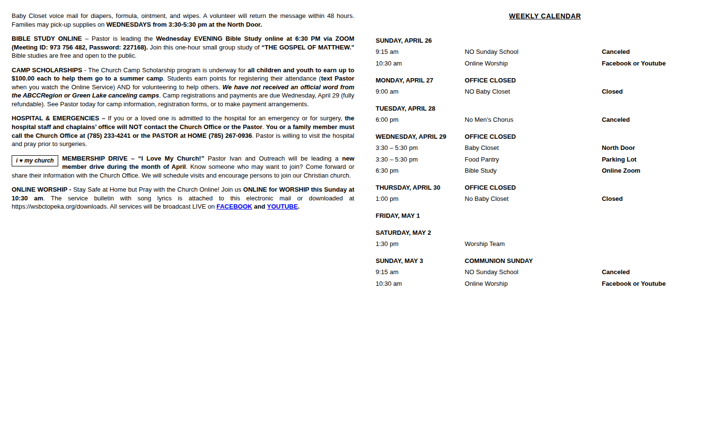Baby Closet voice mail for diapers, formula, ointment, and wipes. A volunteer will return the message within 48 hours. Families may pick-up supplies on WEDNESDAYS from 3:30-5:30 pm at the North Door.
BIBLE STUDY ONLINE – Pastor is leading the Wednesday EVENING Bible Study online at 6:30 PM via ZOOM (Meeting ID: 973 756 482, Password: 227168). Join this one-hour small group study of “THE GOSPEL OF MATTHEW." Bible studies are free and open to the public.
CAMP SCHOLARSHIPS - The Church Camp Scholarship program is underway for all children and youth to earn up to $100.00 each to help them go to a summer camp. Students earn points for registering their attendance (text Pastor when you watch the Online Service) AND for volunteering to help others. We have not received an official word from the ABCCRegion or Green Lake canceling camps. Camp registrations and payments are due Wednesday, April 29 (fully refundable). See Pastor today for camp information, registration forms, or to make payment arrangements.
HOSPITAL & EMERGENCIES – If you or a loved one is admitted to the hospital for an emergency or for surgery, the hospital staff and chaplains’ office will NOT contact the Church Office or the Pastor. You or a family member must call the Church Office at (785) 233-4241 or the PASTOR at HOME (785) 267-0936. Pastor is willing to visit the hospital and pray prior to surgeries.
MEMBERSHIP DRIVE – “I Love My Church!” Pastor Ivan and Outreach will i ♥ my church be leading a new member drive during the month of April. Know someone who may want to join? Come forward or share their information with the Church Office. We will schedule visits and encourage persons to join our Christian church.
ONLINE WORSHIP - Stay Safe at Home but Pray with the Church Online! Join us ONLINE for WORSHIP this Sunday at 10:30 am. The service bulletin with song lyrics is attached to this electronic mail or downloaded at https://wsbctopeka.org/downloads. All services will be broadcast LIVE on FACEBOOK and YOUTUBE.
WEEKLY CALENDAR
| SUNDAY, APRIL 26 |
| 9:15 am | NO Sunday School | Canceled |
| 10:30 am | Online Worship | Facebook or Youtube |
| MONDAY, APRIL 27 | OFFICE CLOSED |
| 9:00 am | NO Baby Closet | Closed |
| TUESDAY, APRIL 28 |
| 6:00 pm | No Men’s Chorus | Canceled |
| WEDNESDAY, APRIL 29 | OFFICE CLOSED |
| 3:30 – 5:30 pm | Baby Closet | North Door |
| 3:30 – 5:30 pm | Food Pantry | Parking Lot |
| 6:30 pm | Bible Study | Online Zoom |
| THURSDAY, APRIL 30 | OFFICE CLOSED |
| 1:00 pm | No Baby Closet | Closed |
| FRIDAY, MAY 1 |
| SATURDAY, MAY 2 |
| 1:30 pm | Worship Team | |
| SUNDAY, MAY 3 | COMMUNION SUNDAY |
| 9:15 am | NO Sunday School | Canceled |
| 10:30 am | Online Worship | Facebook or Youtube |